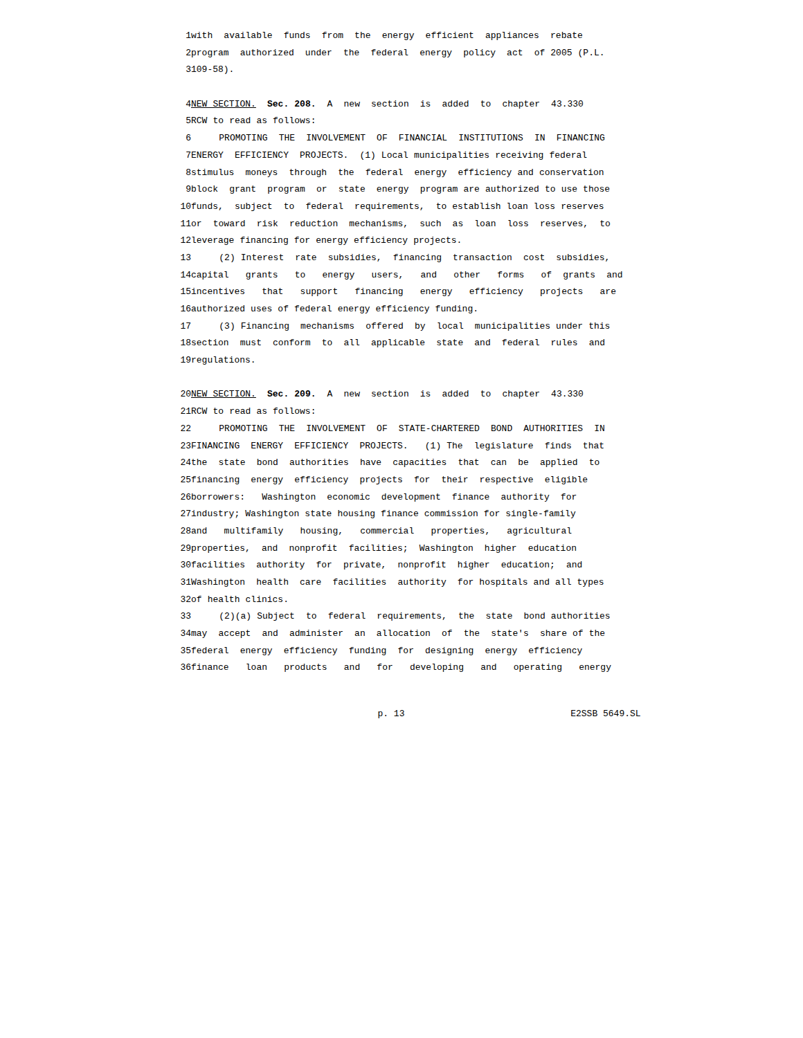| 1 | with available funds from the energy efficient appliances rebate |
| 2 | program authorized under the federal energy policy act of 2005 (P.L. |
| 3 | 109-58). |
| 4 | NEW SECTION. Sec. 208. A new section is added to chapter 43.330 |
| 5 | RCW to read as follows: |
| 6 | PROMOTING THE INVOLVEMENT OF FINANCIAL INSTITUTIONS IN FINANCING |
| 7 | ENERGY EFFICIENCY PROJECTS. (1) Local municipalities receiving federal |
| 8 | stimulus moneys through the federal energy efficiency and conservation |
| 9 | block grant program or state energy program are authorized to use those |
| 10 | funds, subject to federal requirements, to establish loan loss reserves |
| 11 | or toward risk reduction mechanisms, such as loan loss reserves, to |
| 12 | leverage financing for energy efficiency projects. |
| 13 | (2) Interest rate subsidies, financing transaction cost subsidies, |
| 14 | capital grants to energy users, and other forms of grants and |
| 15 | incentives that support financing energy efficiency projects are |
| 16 | authorized uses of federal energy efficiency funding. |
| 17 | (3) Financing mechanisms offered by local municipalities under this |
| 18 | section must conform to all applicable state and federal rules and |
| 19 | regulations. |
| 20 | NEW SECTION. Sec. 209. A new section is added to chapter 43.330 |
| 21 | RCW to read as follows: |
| 22 | PROMOTING THE INVOLVEMENT OF STATE-CHARTERED BOND AUTHORITIES IN |
| 23 | FINANCING ENERGY EFFICIENCY PROJECTS. (1) The legislature finds that |
| 24 | the state bond authorities have capacities that can be applied to |
| 25 | financing energy efficiency projects for their respective eligible |
| 26 | borrowers: Washington economic development finance authority for |
| 27 | industry; Washington state housing finance commission for single-family |
| 28 | and multifamily housing, commercial properties, agricultural |
| 29 | properties, and nonprofit facilities; Washington higher education |
| 30 | facilities authority for private, nonprofit higher education; and |
| 31 | Washington health care facilities authority for hospitals and all types |
| 32 | of health clinics. |
| 33 | (2)(a) Subject to federal requirements, the state bond authorities |
| 34 | may accept and administer an allocation of the state's share of the |
| 35 | federal energy efficiency funding for designing energy efficiency |
| 36 | finance loan products and for developing and operating energy |
p. 13 E2SSB 5649.SL